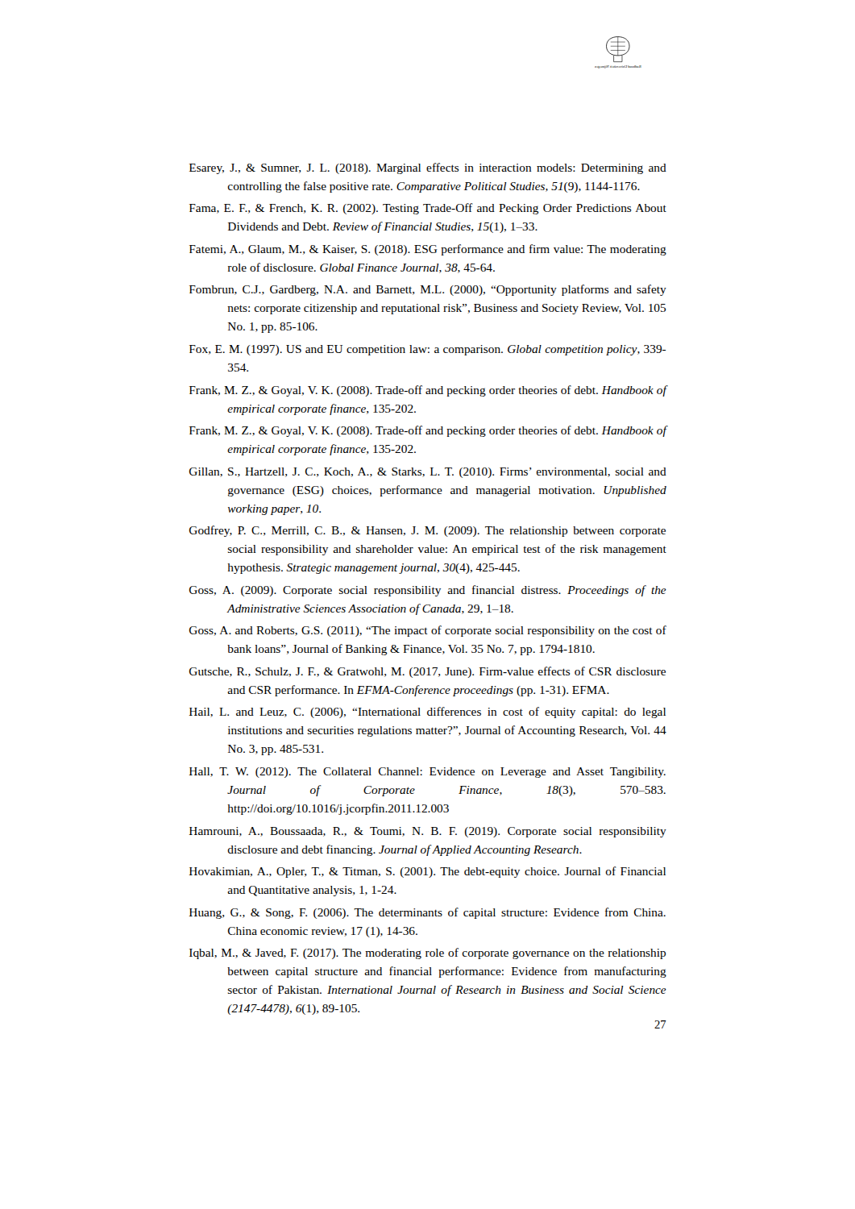Radboud Universiteit Nijmegen
Esarey, J., & Sumner, J. L. (2018). Marginal effects in interaction models: Determining and controlling the false positive rate. Comparative Political Studies, 51(9), 1144-1176.
Fama, E. F., & French, K. R. (2002). Testing Trade-Off and Pecking Order Predictions About Dividends and Debt. Review of Financial Studies, 15(1), 1–33.
Fatemi, A., Glaum, M., & Kaiser, S. (2018). ESG performance and firm value: The moderating role of disclosure. Global Finance Journal, 38, 45-64.
Fombrun, C.J., Gardberg, N.A. and Barnett, M.L. (2000), “Opportunity platforms and safety nets: corporate citizenship and reputational risk”, Business and Society Review, Vol. 105 No. 1, pp. 85-106.
Fox, E. M. (1997). US and EU competition law: a comparison. Global competition policy, 339-354.
Frank, M. Z., & Goyal, V. K. (2008). Trade-off and pecking order theories of debt. Handbook of empirical corporate finance, 135-202.
Frank, M. Z., & Goyal, V. K. (2008). Trade-off and pecking order theories of debt. Handbook of empirical corporate finance, 135-202.
Gillan, S., Hartzell, J. C., Koch, A., & Starks, L. T. (2010). Firms’ environmental, social and governance (ESG) choices, performance and managerial motivation. Unpublished working paper, 10.
Godfrey, P. C., Merrill, C. B., & Hansen, J. M. (2009). The relationship between corporate social responsibility and shareholder value: An empirical test of the risk management hypothesis. Strategic management journal, 30(4), 425-445.
Goss, A. (2009). Corporate social responsibility and financial distress. Proceedings of the Administrative Sciences Association of Canada, 29, 1–18.
Goss, A. and Roberts, G.S. (2011), “The impact of corporate social responsibility on the cost of bank loans”, Journal of Banking & Finance, Vol. 35 No. 7, pp. 1794-1810.
Gutsche, R., Schulz, J. F., & Gratwohl, M. (2017, June). Firm-value effects of CSR disclosure and CSR performance. In EFMA-Conference proceedings (pp. 1-31). EFMA.
Hail, L. and Leuz, C. (2006), “International differences in cost of equity capital: do legal institutions and securities regulations matter?”, Journal of Accounting Research, Vol. 44 No. 3, pp. 485-531.
Hall, T. W. (2012). The Collateral Channel: Evidence on Leverage and Asset Tangibility. Journal of Corporate Finance, 18(3), 570–583. http://doi.org/10.1016/j.jcorpfin.2011.12.003
Hamrouni, A., Boussaada, R., & Toumi, N. B. F. (2019). Corporate social responsibility disclosure and debt financing. Journal of Applied Accounting Research.
Hovakimian, A., Opler, T., & Titman, S. (2001). The debt-equity choice. Journal of Financial and Quantitative analysis, 1, 1-24.
Huang, G., & Song, F. (2006). The determinants of capital structure: Evidence from China. China economic review, 17 (1), 14-36.
Iqbal, M., & Javed, F. (2017). The moderating role of corporate governance on the relationship between capital structure and financial performance: Evidence from manufacturing sector of Pakistan. International Journal of Research in Business and Social Science (2147-4478), 6(1), 89-105.
27